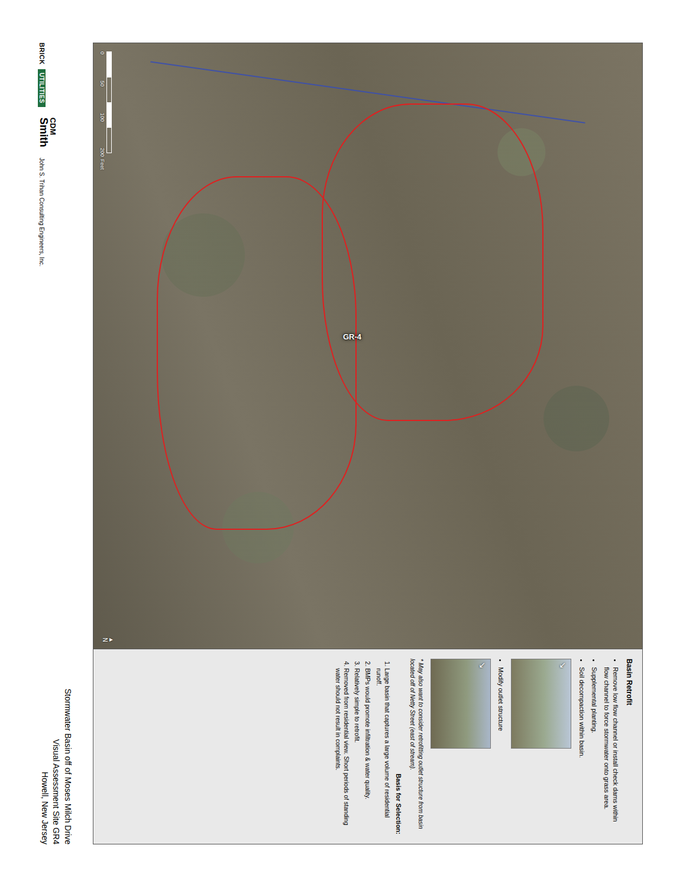GR-4
050100200
Feet
▲
N
Basin Retrofit
Remove low flow channel or install check dams within flow channel to force stormwater onto grass area.
Supplemental planting.
Soil decompaction within basin.
↘
Modify outlet structure
↘
* May also want to consider retrofitting outlet structure from basin located off of Netty Street (east of stream).
Basis for Selection:
Large basin that captures a large volume of residential runoff.
BMPs would promote infiltration & water quality.
Relatively simple to retrofit.
Removed from residential view. Short periods of standing water should not result in complaints.
BRICK UTILITIES
CDM
Smith
John S. Trihan Consulting Engineers, Inc.
Stormwater Basin off of Moses Milch Drive
Visual Assessment Site GR4
Howell, New Jersey